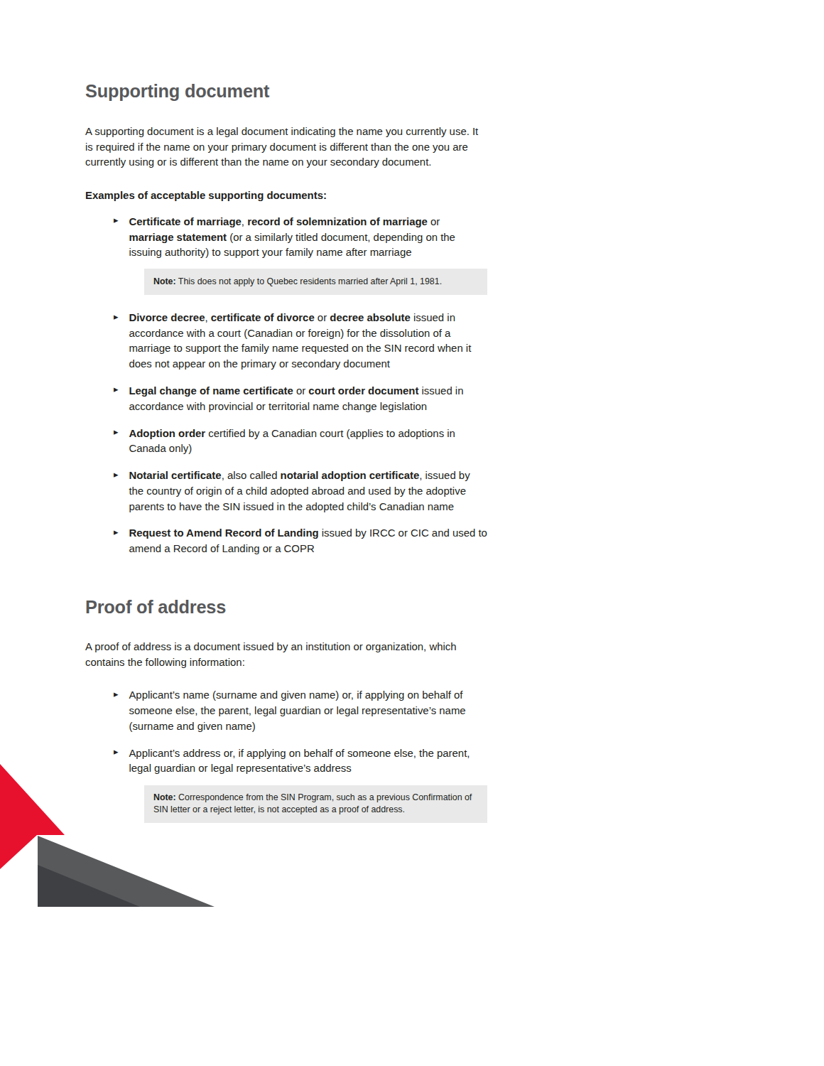Supporting document
A supporting document is a legal document indicating the name you currently use. It is required if the name on your primary document is different than the one you are currently using or is different than the name on your secondary document.
Examples of acceptable supporting documents:
Certificate of marriage, record of solemnization of marriage or marriage statement (or a similarly titled document, depending on the issuing authority) to support your family name after marriage
Note: This does not apply to Quebec residents married after April 1, 1981.
Divorce decree, certificate of divorce or decree absolute issued in accordance with a court (Canadian or foreign) for the dissolution of a marriage to support the family name requested on the SIN record when it does not appear on the primary or secondary document
Legal change of name certificate or court order document issued in accordance with provincial or territorial name change legislation
Adoption order certified by a Canadian court (applies to adoptions in Canada only)
Notarial certificate, also called notarial adoption certificate, issued by the country of origin of a child adopted abroad and used by the adoptive parents to have the SIN issued in the adopted child’s Canadian name
Request to Amend Record of Landing issued by IRCC or CIC and used to amend a Record of Landing or a COPR
Proof of address
A proof of address is a document issued by an institution or organization, which contains the following information:
Applicant’s name (surname and given name) or, if applying on behalf of someone else, the parent, legal guardian or legal representative’s name (surname and given name)
Applicant’s address or, if applying on behalf of someone else, the parent, legal guardian or legal representative’s address
Note: Correspondence from the SIN Program, such as a previous Confirmation of SIN letter or a reject letter, is not accepted as a proof of address.